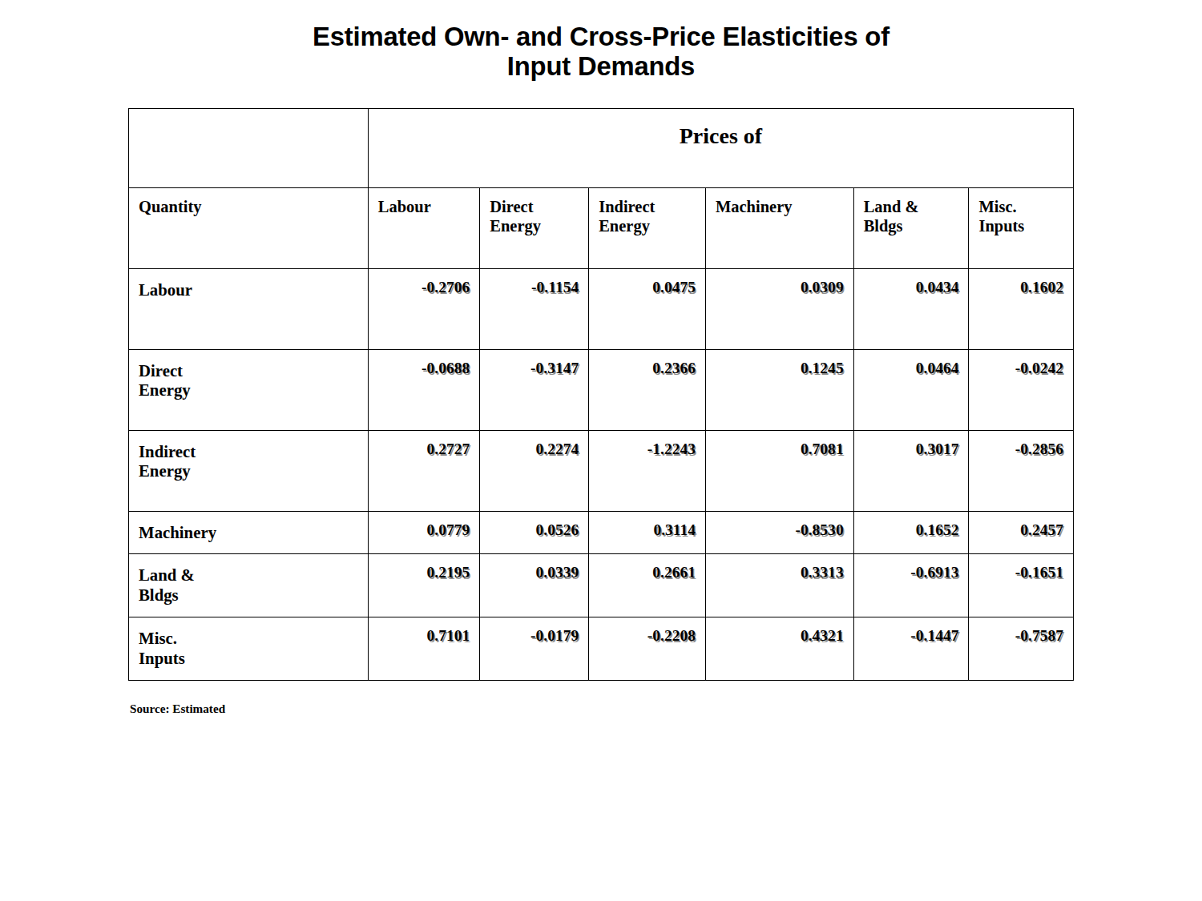Estimated Own- and Cross-Price Elasticities of
Input Demands
| | Prices of |
| Quantity | Labour | Direct Energy | Indirect Energy | Machinery | Land & Bldgs | Misc. Inputs |
| Labour | -0.2706 | -0.1154 | 0.0475 | 0.0309 | 0.0434 | 0.1602 |
| Direct Energy | -0.0688 | -0.3147 | 0.2366 | 0.1245 | 0.0464 | -0.0242 |
| Indirect Energy | 0.2727 | 0.2274 | -1.2243 | 0.7081 | 0.3017 | -0.2856 |
| Machinery | 0.0779 | 0.0526 | 0.3114 | -0.8530 | 0.1652 | 0.2457 |
| Land & Bldgs | 0.2195 | 0.0339 | 0.2661 | 0.3313 | -0.6913 | -0.1651 |
| Misc. Inputs | 0.7101 | -0.0179 | -0.2208 | 0.4321 | -0.1447 | -0.7587 |
Source: Estimated